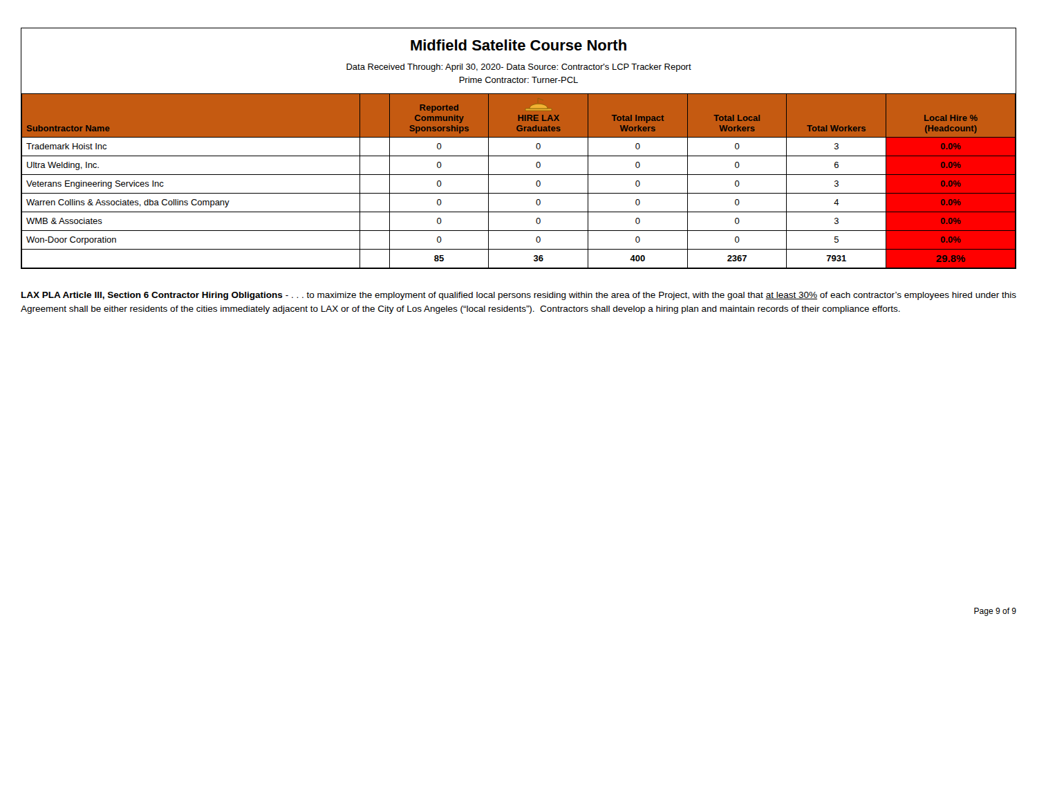Midfield Satelite Course North
Data Received Through: April 30, 2020- Data Source: Contractor's LCP Tracker Report
Prime Contractor: Turner-PCL
| Subontractor Name | | Reported Community Sponsorships | HIRE LAX Graduates | Total Impact Workers | Total Local Workers | Total Workers | Local Hire % (Headcount) |
| --- | --- | --- | --- | --- | --- | --- | --- |
| Trademark Hoist Inc | | 0 | 0 | 0 | 0 | 3 | 0.0% |
| Ultra Welding, Inc. | | 0 | 0 | 0 | 0 | 6 | 0.0% |
| Veterans Engineering Services Inc | | 0 | 0 | 0 | 0 | 3 | 0.0% |
| Warren Collins & Associates, dba Collins Company | | 0 | 0 | 0 | 0 | 4 | 0.0% |
| WMB & Associates | | 0 | 0 | 0 | 0 | 3 | 0.0% |
| Won-Door Corporation | | 0 | 0 | 0 | 0 | 5 | 0.0% |
| | | 85 | 36 | 400 | 2367 | 7931 | 29.8% |
LAX PLA Article III, Section 6 Contractor Hiring Obligations - . . . to maximize the employment of qualified local persons residing within the area of the Project, with the goal that at least 30% of each contractor’s employees hired under this Agreement shall be either residents of the cities immediately adjacent to LAX or of the City of Los Angeles (“local residents”). Contractors shall develop a hiring plan and maintain records of their compliance efforts.
Page 9 of 9